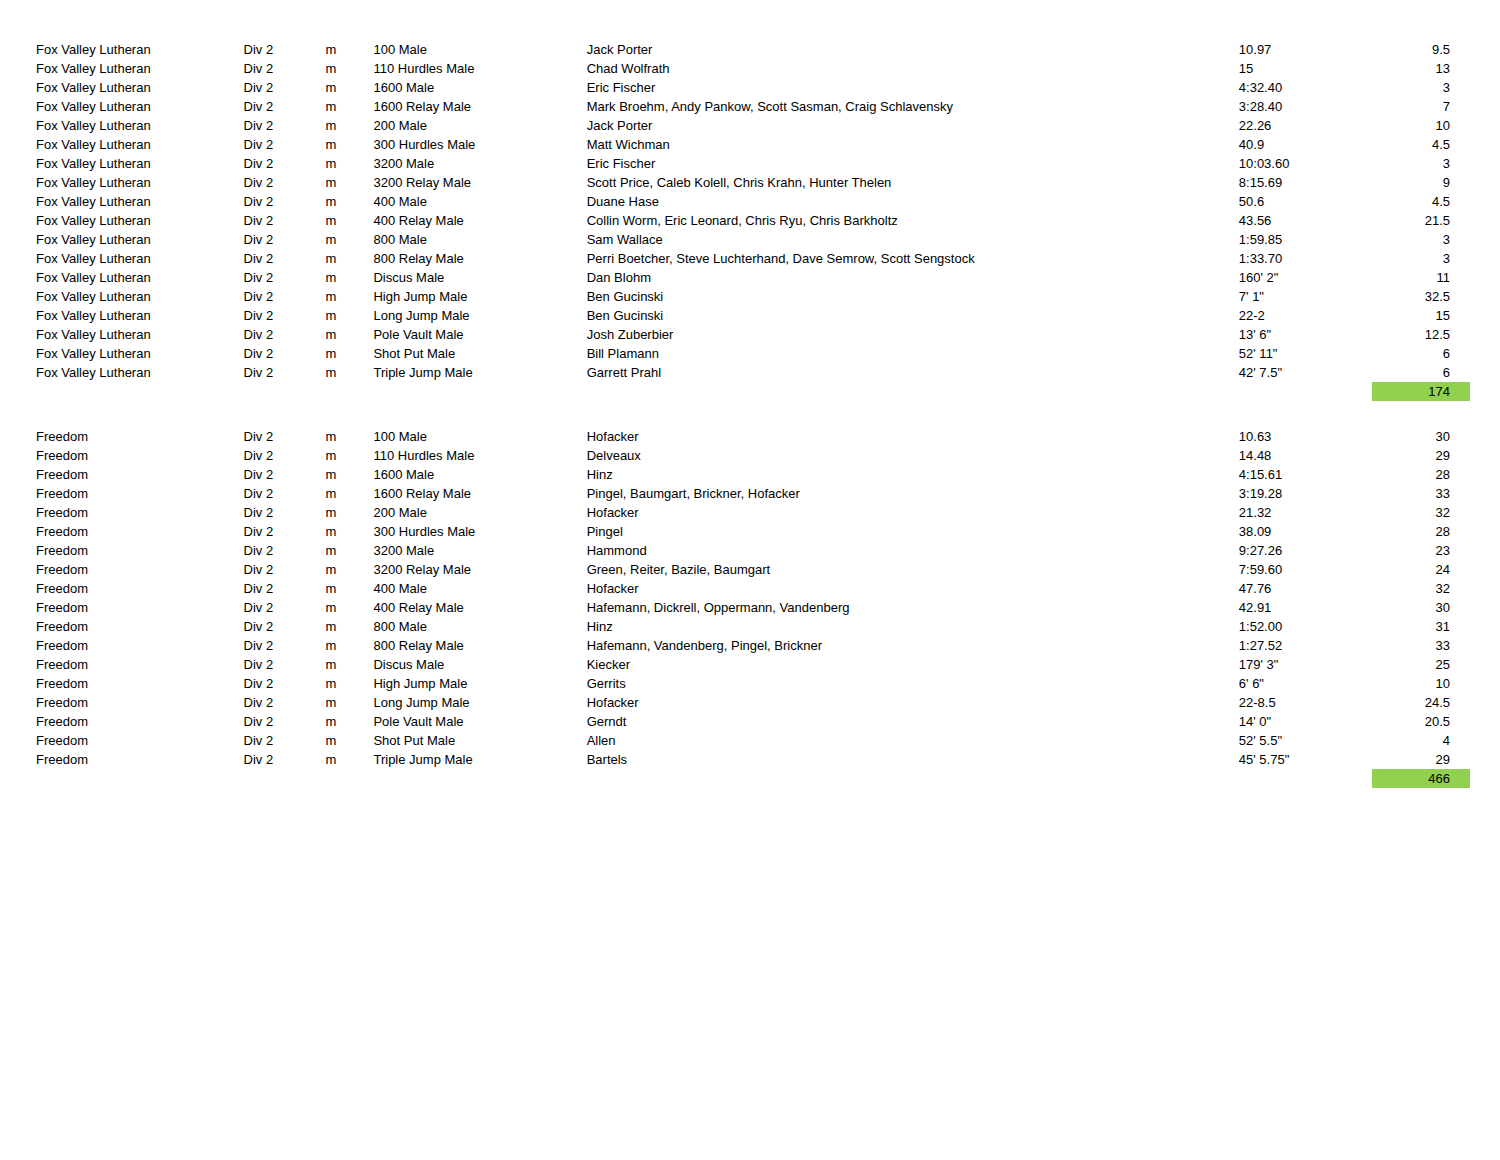| Fox Valley Lutheran | Div 2 | m | 100 Male | Jack Porter | 10.97 | 9.5 |
| Fox Valley Lutheran | Div 2 | m | 110 Hurdles Male | Chad Wolfrath | 15 | 13 |
| Fox Valley Lutheran | Div 2 | m | 1600 Male | Eric Fischer | 4:32.40 | 3 |
| Fox Valley Lutheran | Div 2 | m | 1600 Relay Male | Mark Broehm, Andy Pankow, Scott Sasman, Craig Schlavensky | 3:28.40 | 7 |
| Fox Valley Lutheran | Div 2 | m | 200 Male | Jack Porter | 22.26 | 10 |
| Fox Valley Lutheran | Div 2 | m | 300 Hurdles Male | Matt Wichman | 40.9 | 4.5 |
| Fox Valley Lutheran | Div 2 | m | 3200 Male | Eric Fischer | 10:03.60 | 3 |
| Fox Valley Lutheran | Div 2 | m | 3200 Relay Male | Scott Price, Caleb Kolell, Chris Krahn, Hunter Thelen | 8:15.69 | 9 |
| Fox Valley Lutheran | Div 2 | m | 400 Male | Duane Hase | 50.6 | 4.5 |
| Fox Valley Lutheran | Div 2 | m | 400 Relay Male | Collin Worm, Eric Leonard, Chris Ryu, Chris Barkholtz | 43.56 | 21.5 |
| Fox Valley Lutheran | Div 2 | m | 800 Male | Sam Wallace | 1:59.85 | 3 |
| Fox Valley Lutheran | Div 2 | m | 800 Relay Male | Perri Boetcher, Steve Luchterhand, Dave Semrow, Scott Sengstock | 1:33.70 | 3 |
| Fox Valley Lutheran | Div 2 | m | Discus Male | Dan Blohm | 160' 2" | 11 |
| Fox Valley Lutheran | Div 2 | m | High Jump Male | Ben Gucinski | 7' 1" | 32.5 |
| Fox Valley Lutheran | Div 2 | m | Long Jump Male | Ben Gucinski | 22-2 | 15 |
| Fox Valley Lutheran | Div 2 | m | Pole Vault Male | Josh Zuberbier | 13' 6" | 12.5 |
| Fox Valley Lutheran | Div 2 | m | Shot Put Male | Bill Plamann | 52' 11" | 6 |
| Fox Valley Lutheran | Div 2 | m | Triple Jump Male | Garrett Prahl | 42' 7.5" | 6 |
| | 174 |
| Freedom | Div 2 | m | 100 Male | Hofacker | 10.63 | 30 |
| Freedom | Div 2 | m | 110 Hurdles Male | Delveaux | 14.48 | 29 |
| Freedom | Div 2 | m | 1600 Male | Hinz | 4:15.61 | 28 |
| Freedom | Div 2 | m | 1600 Relay Male | Pingel, Baumgart, Brickner, Hofacker | 3:19.28 | 33 |
| Freedom | Div 2 | m | 200 Male | Hofacker | 21.32 | 32 |
| Freedom | Div 2 | m | 300 Hurdles Male | Pingel | 38.09 | 28 |
| Freedom | Div 2 | m | 3200 Male | Hammond | 9:27.26 | 23 |
| Freedom | Div 2 | m | 3200 Relay Male | Green, Reiter, Bazile, Baumgart | 7:59.60 | 24 |
| Freedom | Div 2 | m | 400 Male | Hofacker | 47.76 | 32 |
| Freedom | Div 2 | m | 400 Relay Male | Hafemann, Dickrell, Oppermann, Vandenberg | 42.91 | 30 |
| Freedom | Div 2 | m | 800 Male | Hinz | 1:52.00 | 31 |
| Freedom | Div 2 | m | 800 Relay Male | Hafemann, Vandenberg, Pingel, Brickner | 1:27.52 | 33 |
| Freedom | Div 2 | m | Discus Male | Kiecker | 179' 3" | 25 |
| Freedom | Div 2 | m | High Jump Male | Gerrits | 6' 6" | 10 |
| Freedom | Div 2 | m | Long Jump Male | Hofacker | 22-8.5 | 24.5 |
| Freedom | Div 2 | m | Pole Vault Male | Gerndt | 14' 0" | 20.5 |
| Freedom | Div 2 | m | Shot Put Male | Allen | 52' 5.5" | 4 |
| Freedom | Div 2 | m | Triple Jump Male | Bartels | 45' 5.75" | 29 |
| | 466 |